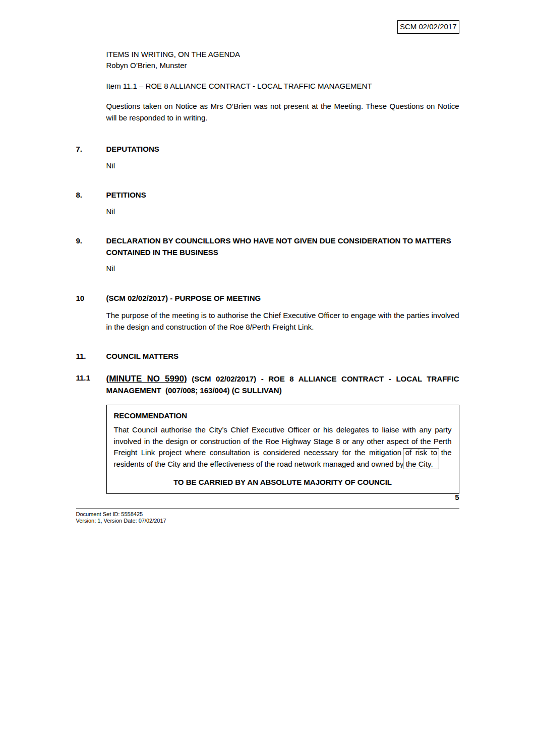SCM 02/02/2017
ITEMS IN WRITING, ON THE AGENDA
Robyn O’Brien, Munster
Item 11.1 – ROE 8 ALLIANCE CONTRACT - LOCAL TRAFFIC MANAGEMENT
Questions taken on Notice as Mrs O’Brien was not present at the Meeting. These Questions on Notice will be responded to in writing.
7.
DEPUTATIONS
Nil
8.
PETITIONS
Nil
9.
DECLARATION BY COUNCILLORS WHO HAVE NOT GIVEN DUE CONSIDERATION TO MATTERS CONTAINED IN THE BUSINESS
Nil
10
(SCM 02/02/2017) - PURPOSE OF MEETING
The purpose of the meeting is to authorise the Chief Executive Officer to engage with the parties involved in the design and construction of the Roe 8/Perth Freight Link.
11.
COUNCIL MATTERS
11.1
(MINUTE NO 5990) (SCM 02/02/2017) - ROE 8 ALLIANCE CONTRACT - LOCAL TRAFFIC MANAGEMENT (007/008; 163/004) (C SULLIVAN)
RECOMMENDATION
That Council authorise the City’s Chief Executive Officer or his delegates to liaise with any party involved in the design or construction of the Roe Highway Stage 8 or any other aspect of the Perth Freight Link project where consultation is considered necessary for the mitigation of risk to the residents of the City and the effectiveness of the road network managed and owned by the City.
TO BE CARRIED BY AN ABSOLUTE MAJORITY OF COUNCIL
5
Document Set ID: 5558425
Version: 1, Version Date: 07/02/2017